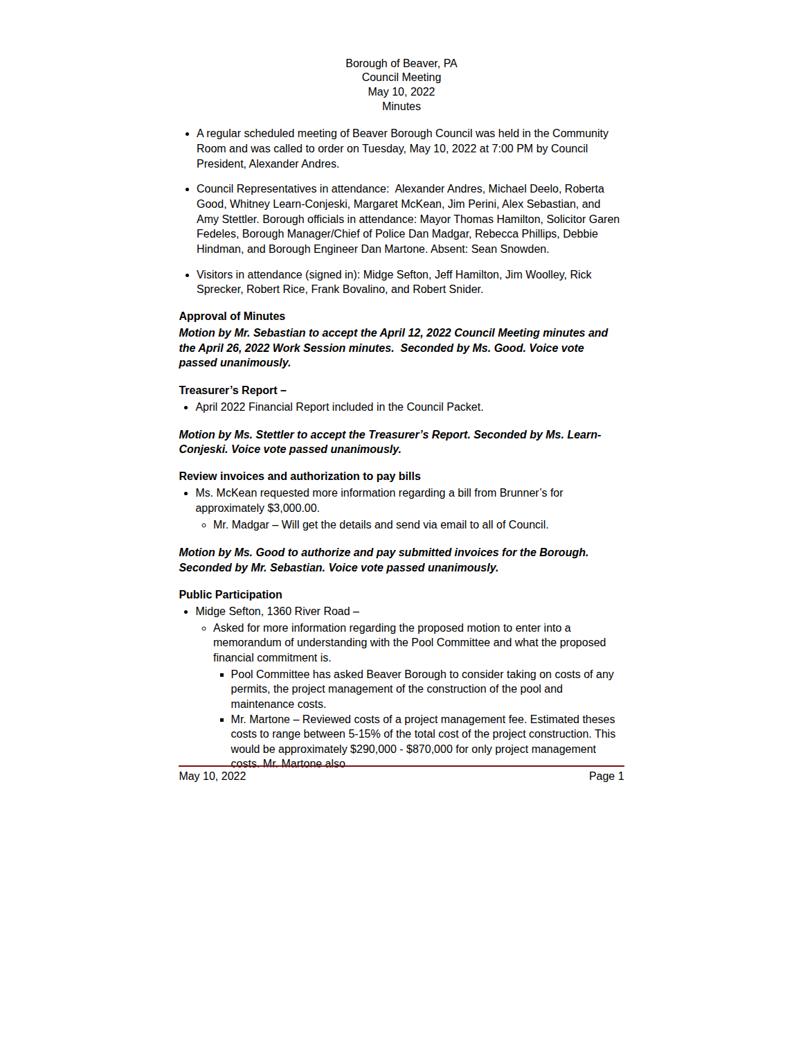Borough of Beaver, PA
Council Meeting
May 10, 2022
Minutes
A regular scheduled meeting of Beaver Borough Council was held in the Community Room and was called to order on Tuesday, May 10, 2022 at 7:00 PM by Council President, Alexander Andres.
Council Representatives in attendance: Alexander Andres, Michael Deelo, Roberta Good, Whitney Learn-Conjeski, Margaret McKean, Jim Perini, Alex Sebastian, and Amy Stettler. Borough officials in attendance: Mayor Thomas Hamilton, Solicitor Garen Fedeles, Borough Manager/Chief of Police Dan Madgar, Rebecca Phillips, Debbie Hindman, and Borough Engineer Dan Martone. Absent: Sean Snowden.
Visitors in attendance (signed in): Midge Sefton, Jeff Hamilton, Jim Woolley, Rick Sprecker, Robert Rice, Frank Bovalino, and Robert Snider.
Approval of Minutes
Motion by Mr. Sebastian to accept the April 12, 2022 Council Meeting minutes and the April 26, 2022 Work Session minutes. Seconded by Ms. Good. Voice vote passed unanimously.
Treasurer’s Report –
April 2022 Financial Report included in the Council Packet.
Motion by Ms. Stettler to accept the Treasurer’s Report. Seconded by Ms. Learn-Conjeski. Voice vote passed unanimously.
Review invoices and authorization to pay bills
Ms. McKean requested more information regarding a bill from Brunner’s for approximately $3,000.00.
Mr. Madgar – Will get the details and send via email to all of Council.
Motion by Ms. Good to authorize and pay submitted invoices for the Borough. Seconded by Mr. Sebastian. Voice vote passed unanimously.
Public Participation
Midge Sefton, 1360 River Road –
Asked for more information regarding the proposed motion to enter into a memorandum of understanding with the Pool Committee and what the proposed financial commitment is.
Pool Committee has asked Beaver Borough to consider taking on costs of any permits, the project management of the construction of the pool and maintenance costs.
Mr. Martone – Reviewed costs of a project management fee. Estimated theses costs to range between 5-15% of the total cost of the project construction. This would be approximately $290,000 - $870,000 for only project management costs. Mr. Martone also
May 10, 2022 Page 1